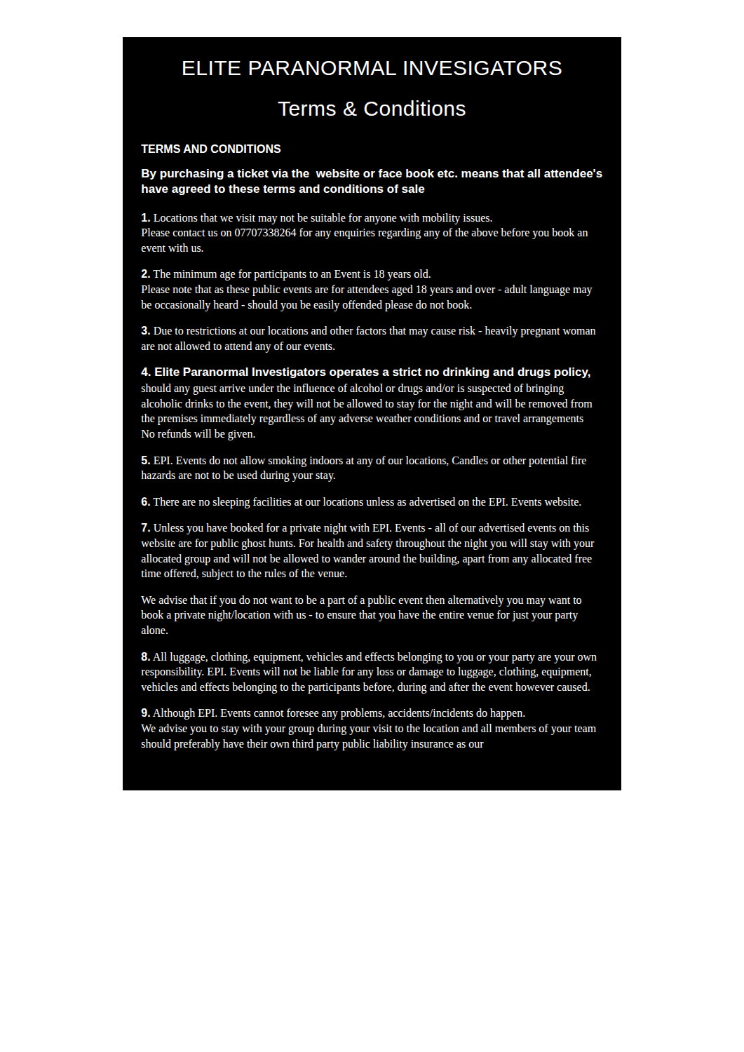ELITE PARANORMAL INVESIGATORS
Terms & Conditions
TERMS AND CONDITIONS
By purchasing a ticket via the website or face book etc. means that all attendee's have agreed to these terms and conditions of sale
1. Locations that we visit may not be suitable for anyone with mobility issues.
Please contact us on 07707338264 for any enquiries regarding any of the above before you book an event with us.
2. The minimum age for participants to an Event is 18 years old.
Please note that as these public events are for attendees aged 18 years and over - adult language may be occasionally heard - should you be easily offended please do not book.
3. Due to restrictions at our locations and other factors that may cause risk - heavily pregnant woman are not allowed to attend any of our events.
4. Elite Paranormal Investigators operates a strict no drinking and drugs policy, should any guest arrive under the influence of alcohol or drugs and/or is suspected of bringing alcoholic drinks to the event, they will not be allowed to stay for the night and will be removed from the premises immediately regardless of any adverse weather conditions and or travel arrangements
No refunds will be given.
5. EPI. Events do not allow smoking indoors at any of our locations, Candles or other potential fire hazards are not to be used during your stay.
6. There are no sleeping facilities at our locations unless as advertised on the EPI. Events website.
7. Unless you have booked for a private night with EPI. Events - all of our advertised events on this website are for public ghost hunts. For health and safety throughout the night you will stay with your allocated group and will not be allowed to wander around the building, apart from any allocated free time offered, subject to the rules of the venue.
We advise that if you do not want to be a part of a public event then alternatively you may want to book a private night/location with us - to ensure that you have the entire venue for just your party alone.
8. All luggage, clothing, equipment, vehicles and effects belonging to you or your party are your own responsibility. EPI. Events will not be liable for any loss or damage to luggage, clothing, equipment, vehicles and effects belonging to the participants before, during and after the event however caused.
9. Although EPI. Events cannot foresee any problems, accidents/incidents do happen.
We advise you to stay with your group during your visit to the location and all members of your team should preferably have their own third party public liability insurance as our